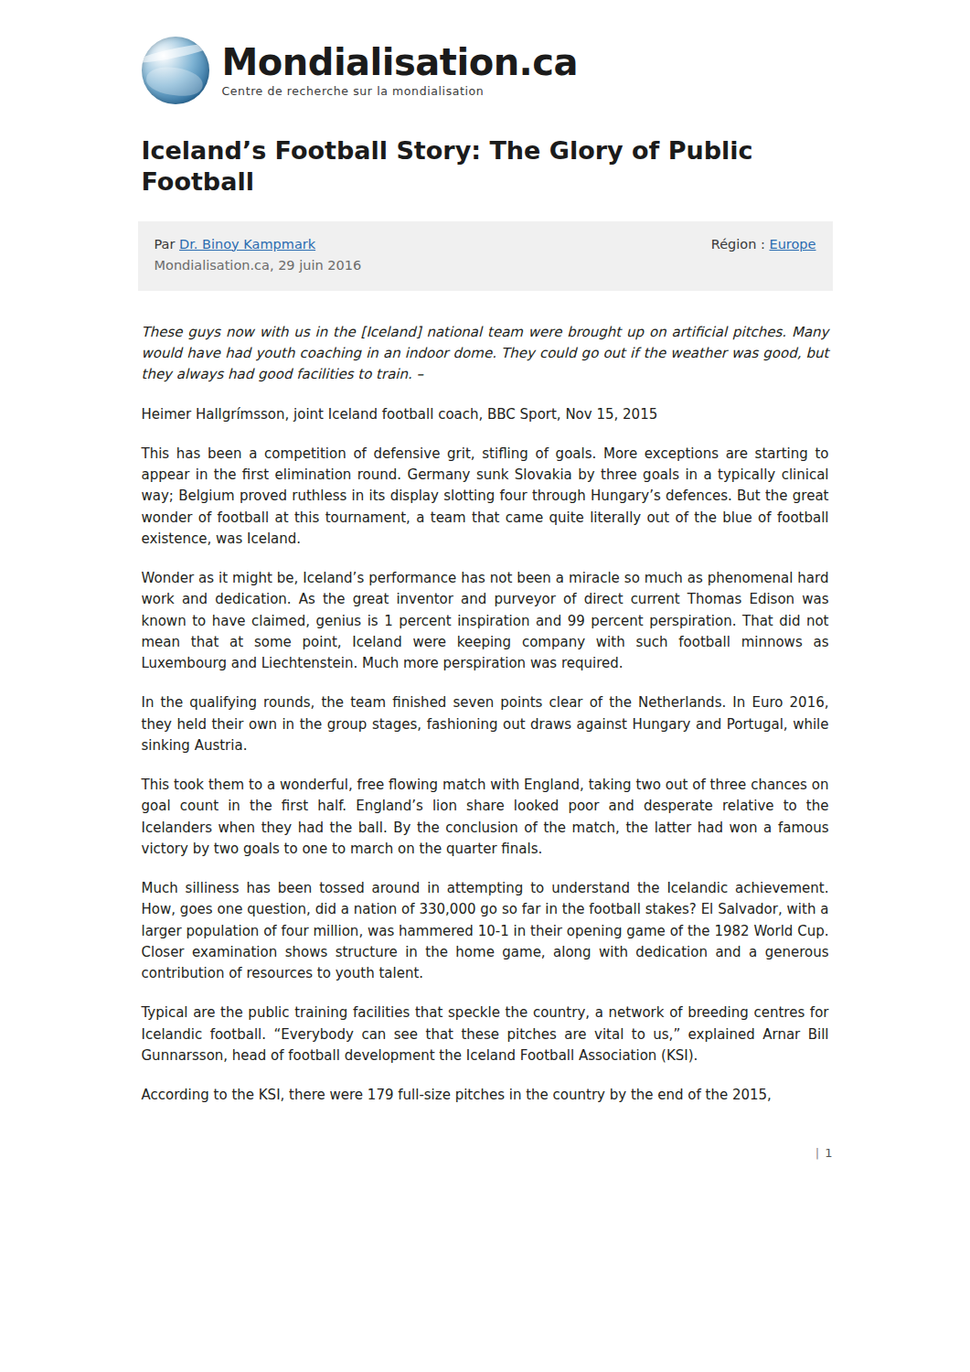Mondialisation.ca
Centre de recherche sur la mondialisation
Iceland’s Football Story: The Glory of Public Football
Par Dr. Binoy Kampmark
Mondialisation.ca, 29 juin 2016
Région : Europe
These guys now with us in the [Iceland] national team were brought up on artificial pitches. Many would have had youth coaching in an indoor dome. They could go out if the weather was good, but they always had good facilities to train. –
Heimer Hallgrímsson, joint Iceland football coach, BBC Sport, Nov 15, 2015
This has been a competition of defensive grit, stifling of goals. More exceptions are starting to appear in the first elimination round. Germany sunk Slovakia by three goals in a typically clinical way; Belgium proved ruthless in its display slotting four through Hungary’s defences. But the great wonder of football at this tournament, a team that came quite literally out of the blue of football existence, was Iceland.
Wonder as it might be, Iceland’s performance has not been a miracle so much as phenomenal hard work and dedication. As the great inventor and purveyor of direct current Thomas Edison was known to have claimed, genius is 1 percent inspiration and 99 percent perspiration. That did not mean that at some point, Iceland were keeping company with such football minnows as Luxembourg and Liechtenstein. Much more perspiration was required.
In the qualifying rounds, the team finished seven points clear of the Netherlands. In Euro 2016, they held their own in the group stages, fashioning out draws against Hungary and Portugal, while sinking Austria.
This took them to a wonderful, free flowing match with England, taking two out of three chances on goal count in the first half. England’s lion share looked poor and desperate relative to the Icelanders when they had the ball. By the conclusion of the match, the latter had won a famous victory by two goals to one to march on the quarter finals.
Much silliness has been tossed around in attempting to understand the Icelandic achievement. How, goes one question, did a nation of 330,000 go so far in the football stakes? El Salvador, with a larger population of four million, was hammered 10-1 in their opening game of the 1982 World Cup. Closer examination shows structure in the home game, along with dedication and a generous contribution of resources to youth talent.
Typical are the public training facilities that speckle the country, a network of breeding centres for Icelandic football. “Everybody can see that these pitches are vital to us,” explained Arnar Bill Gunnarsson, head of football development the Iceland Football Association (KSI).
According to the KSI, there were 179 full-size pitches in the country by the end of the 2015,
|1